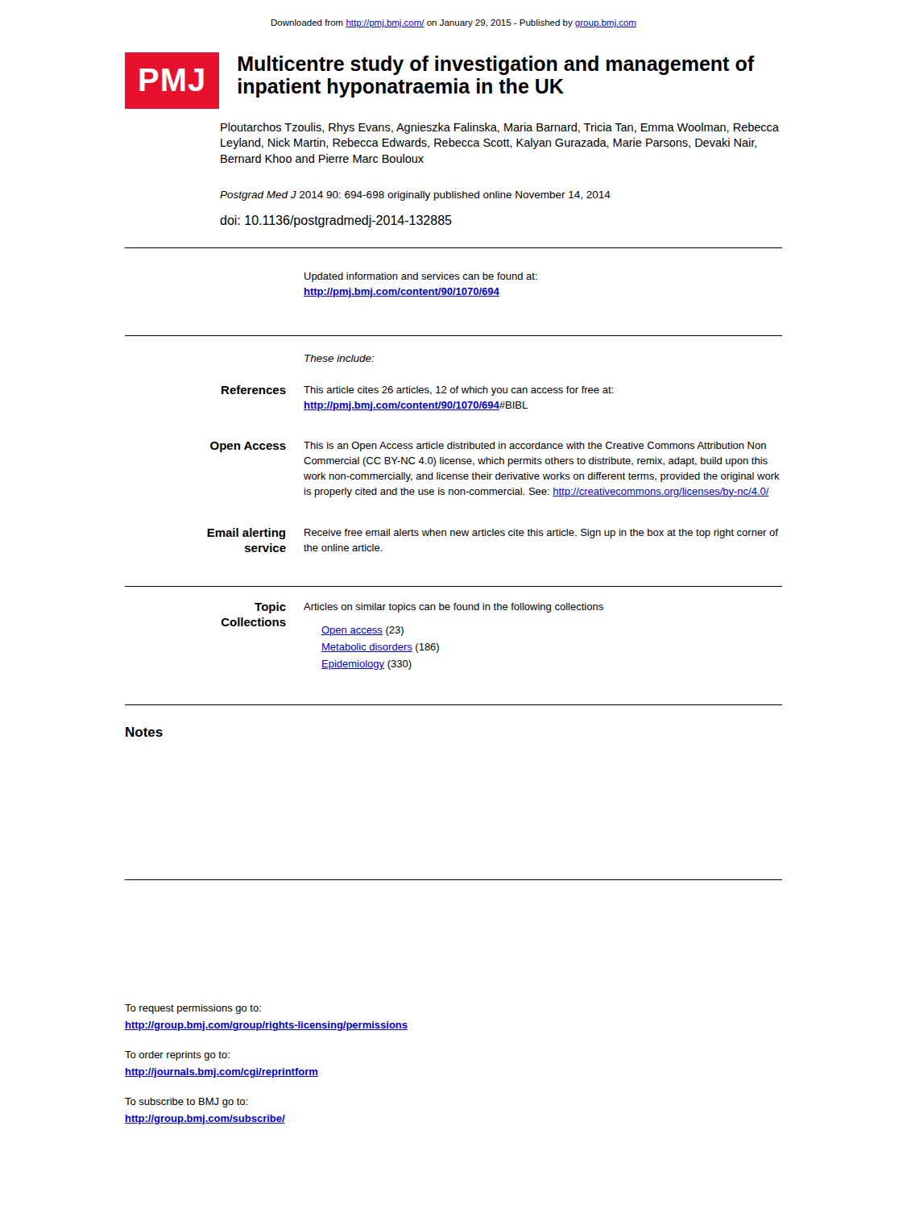Downloaded from http://pmj.bmj.com/ on January 29, 2015 - Published by group.bmj.com
PMJ
Multicentre study of investigation and management of inpatient hyponatraemia in the UK
Ploutarchos Tzoulis, Rhys Evans, Agnieszka Falinska, Maria Barnard, Tricia Tan, Emma Woolman, Rebecca Leyland, Nick Martin, Rebecca Edwards, Rebecca Scott, Kalyan Gurazada, Marie Parsons, Devaki Nair, Bernard Khoo and Pierre Marc Bouloux
Postgrad Med J 2014 90: 694-698 originally published online November 14, 2014
doi: 10.1136/postgradmedj-2014-132885
Updated information and services can be found at:
http://pmj.bmj.com/content/90/1070/694
These include:
References
This article cites 26 articles, 12 of which you can access for free at:
http://pmj.bmj.com/content/90/1070/694#BIBL
Open Access
This is an Open Access article distributed in accordance with the Creative Commons Attribution Non Commercial (CC BY-NC 4.0) license, which permits others to distribute, remix, adapt, build upon this work non-commercially, and license their derivative works on different terms, provided the original work is properly cited and the use is non-commercial. See: http://creativecommons.org/licenses/by-nc/4.0/
Email alerting
service
Receive free email alerts when new articles cite this article. Sign up in the box at the top right corner of the online article.
Topic
Collections
Articles on similar topics can be found in the following collections
Open access (23)
Metabolic disorders (186)
Epidemiology (330)
Notes
To request permissions go to:
http://group.bmj.com/group/rights-licensing/permissions
To order reprints go to:
http://journals.bmj.com/cgi/reprintform
To subscribe to BMJ go to:
http://group.bmj.com/subscribe/